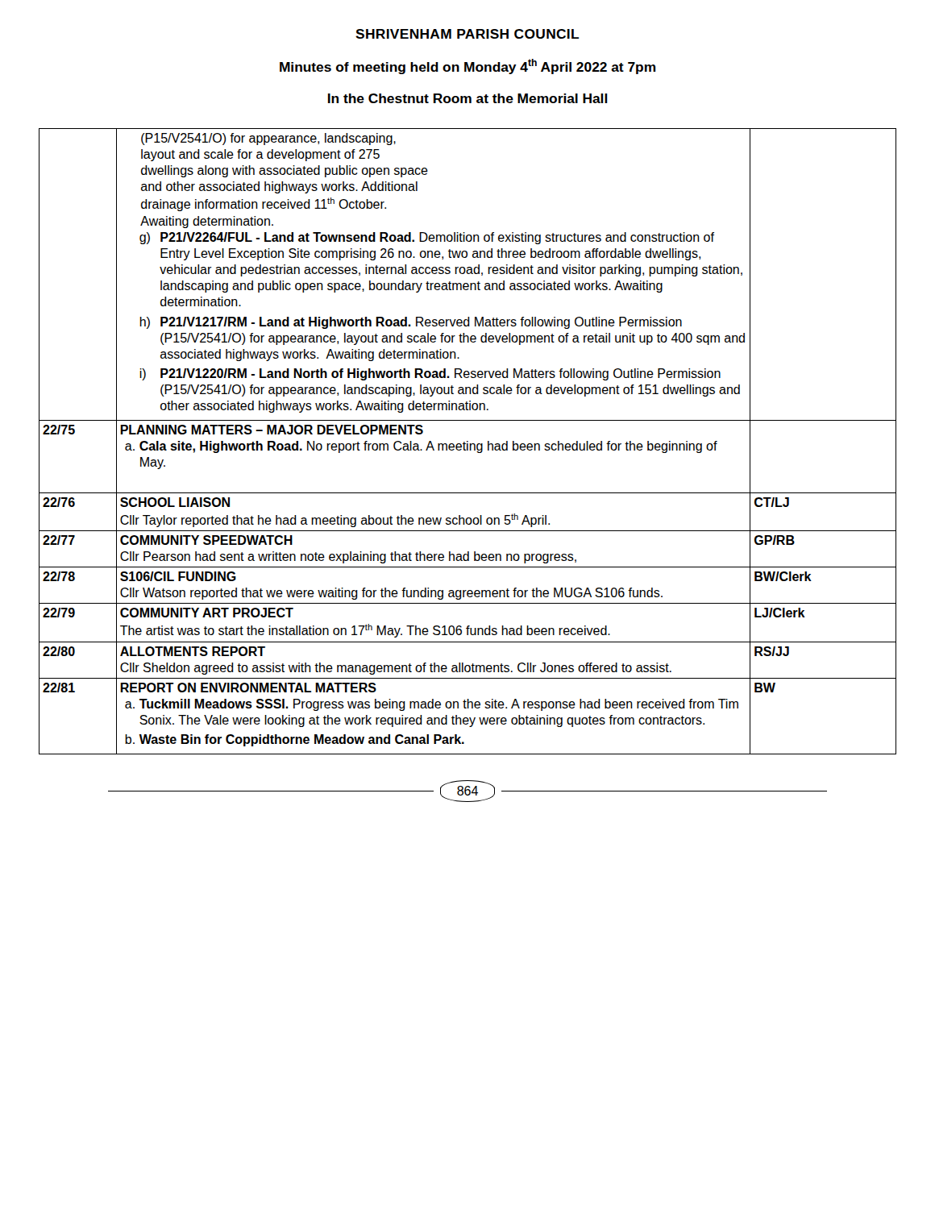SHRIVENHAM PARISH COUNCIL
Minutes of meeting held on Monday 4th April 2022 at 7pm
In the Chestnut Room at the Memorial Hall
| | (P15/V2541/O) for appearance, landscaping, layout and scale for a development of 275 dwellings along with associated public open space and other associated highways works. Additional drainage information received 11 th October. Awaiting determination. g) P21/V2264/FUL - Land at Townsend Road. Demolition of existing structures and construction of Entry Level Exception Site comprising 26 no. one, two and three bedroom affordable dwellings, vehicular and pedestrian accesses, internal access road, resident and visitor parking, pumping station, landscaping and public open space, boundary treatment and associated works. Awaiting determination. h) P21/V1217/RM - Land at Highworth Road. Reserved Matters following Outline Permission (P15/V2541/O) for appearance, layout and scale for the development of a retail unit up to 400 sqm and associated highways works. Awaiting determination. i) P21/V1220/RM - Land North of Highworth Road. Reserved Matters following Outline Permission (P15/V2541/O) for appearance, landscaping, layout and scale for a development of 151 dwellings and other associated highways works. Awaiting determination. | |
| 22/75 | PLANNING MATTERS – MAJOR DEVELOPMENTS Cala site, Highworth Road. No report from Cala. A meeting had been scheduled for the beginning of May. | |
| 22/76 | SCHOOL LIAISON Cllr Taylor reported that he had a meeting about the new school on 5 th April. | CT/LJ |
| 22/77 | COMMUNITY SPEEDWATCH Cllr Pearson had sent a written note explaining that there had been no progress, | GP/RB |
| 22/78 | S106/CIL FUNDING Cllr Watson reported that we were waiting for the funding agreement for the MUGA S106 funds. | BW/Clerk |
| 22/79 | COMMUNITY ART PROJECT The artist was to start the installation on 17 th May. The S106 funds had been received. | LJ/Clerk |
| 22/80 | ALLOTMENTS REPORT Cllr Sheldon agreed to assist with the management of the allotments. Cllr Jones offered to assist. | RS/JJ |
| 22/81 | REPORT ON ENVIRONMENTAL MATTERS Tuckmill Meadows SSSI. Progress was being made on the site. A response had been received from Tim Sonix. The Vale were looking at the work required and they were obtaining quotes from contractors. Waste Bin for Coppidthorne Meadow and Canal Park. | BW |
864